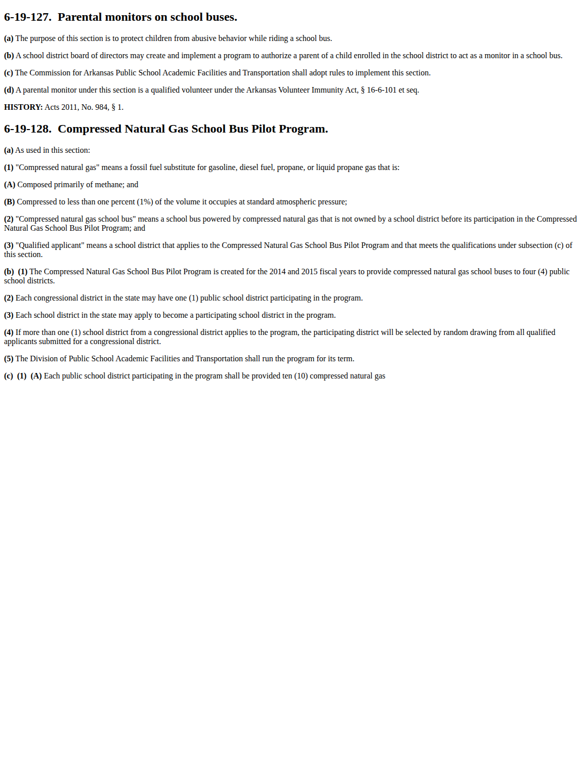6-19-127. Parental monitors on school buses.
(a) The purpose of this section is to protect children from abusive behavior while riding a school bus.
(b) A school district board of directors may create and implement a program to authorize a parent of a child enrolled in the school district to act as a monitor in a school bus.
(c) The Commission for Arkansas Public School Academic Facilities and Transportation shall adopt rules to implement this section.
(d) A parental monitor under this section is a qualified volunteer under the Arkansas Volunteer Immunity Act, § 16-6-101 et seq.
HISTORY: Acts 2011, No. 984, § 1.
6-19-128. Compressed Natural Gas School Bus Pilot Program.
(a) As used in this section:
(1) "Compressed natural gas" means a fossil fuel substitute for gasoline, diesel fuel, propane, or liquid propane gas that is:
(A) Composed primarily of methane; and
(B) Compressed to less than one percent (1%) of the volume it occupies at standard atmospheric pressure;
(2) "Compressed natural gas school bus" means a school bus powered by compressed natural gas that is not owned by a school district before its participation in the Compressed Natural Gas School Bus Pilot Program; and
(3) "Qualified applicant" means a school district that applies to the Compressed Natural Gas School Bus Pilot Program and that meets the qualifications under subsection (c) of this section.
(b) (1) The Compressed Natural Gas School Bus Pilot Program is created for the 2014 and 2015 fiscal years to provide compressed natural gas school buses to four (4) public school districts.
(2) Each congressional district in the state may have one (1) public school district participating in the program.
(3) Each school district in the state may apply to become a participating school district in the program.
(4) If more than one (1) school district from a congressional district applies to the program, the participating district will be selected by random drawing from all qualified applicants submitted for a congressional district.
(5) The Division of Public School Academic Facilities and Transportation shall run the program for its term.
(c) (1) (A) Each public school district participating in the program shall be provided ten (10) compressed natural gas